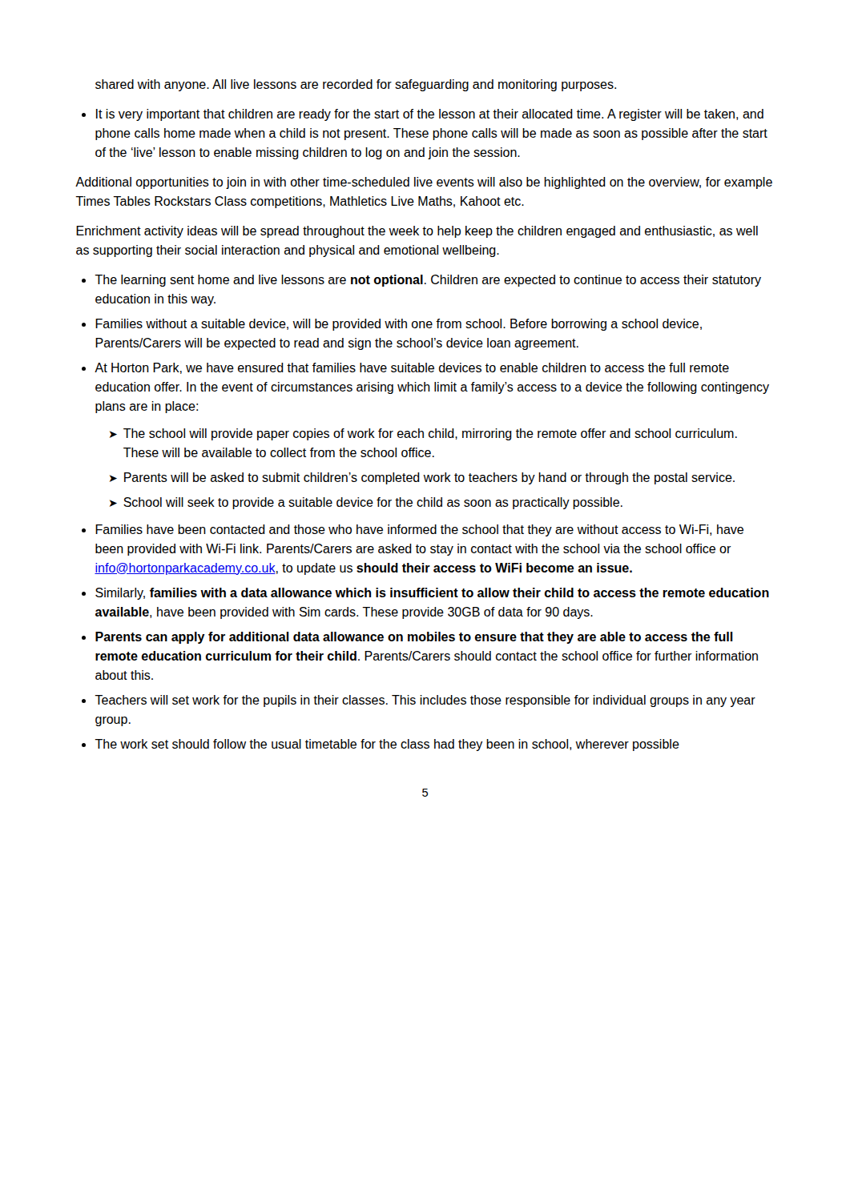shared with anyone. All live lessons are recorded for safeguarding and monitoring purposes.
It is very important that children are ready for the start of the lesson at their allocated time. A register will be taken, and phone calls home made when a child is not present. These phone calls will be made as soon as possible after the start of the ‘live’ lesson to enable missing children to log on and join the session.
Additional opportunities to join in with other time-scheduled live events will also be highlighted on the overview, for example Times Tables Rockstars Class competitions, Mathletics Live Maths, Kahoot etc.
Enrichment activity ideas will be spread throughout the week to help keep the children engaged and enthusiastic, as well as supporting their social interaction and physical and emotional wellbeing.
The learning sent home and live lessons are not optional. Children are expected to continue to access their statutory education in this way.
Families without a suitable device, will be provided with one from school. Before borrowing a school device, Parents/Carers will be expected to read and sign the school’s device loan agreement.
At Horton Park, we have ensured that families have suitable devices to enable children to access the full remote education offer. In the event of circumstances arising which limit a family’s access to a device the following contingency plans are in place:
The school will provide paper copies of work for each child, mirroring the remote offer and school curriculum. These will be available to collect from the school office.
Parents will be asked to submit children’s completed work to teachers by hand or through the postal service.
School will seek to provide a suitable device for the child as soon as practically possible.
Families have been contacted and those who have informed the school that they are without access to Wi-Fi, have been provided with Wi-Fi link. Parents/Carers are asked to stay in contact with the school via the school office or info@hortonparkacademy.co.uk, to update us should their access to WiFi become an issue.
Similarly, families with a data allowance which is insufficient to allow their child to access the remote education available, have been provided with Sim cards. These provide 30GB of data for 90 days.
Parents can apply for additional data allowance on mobiles to ensure that they are able to access the full remote education curriculum for their child. Parents/Carers should contact the school office for further information about this.
Teachers will set work for the pupils in their classes. This includes those responsible for individual groups in any year group.
The work set should follow the usual timetable for the class had they been in school, wherever possible
5